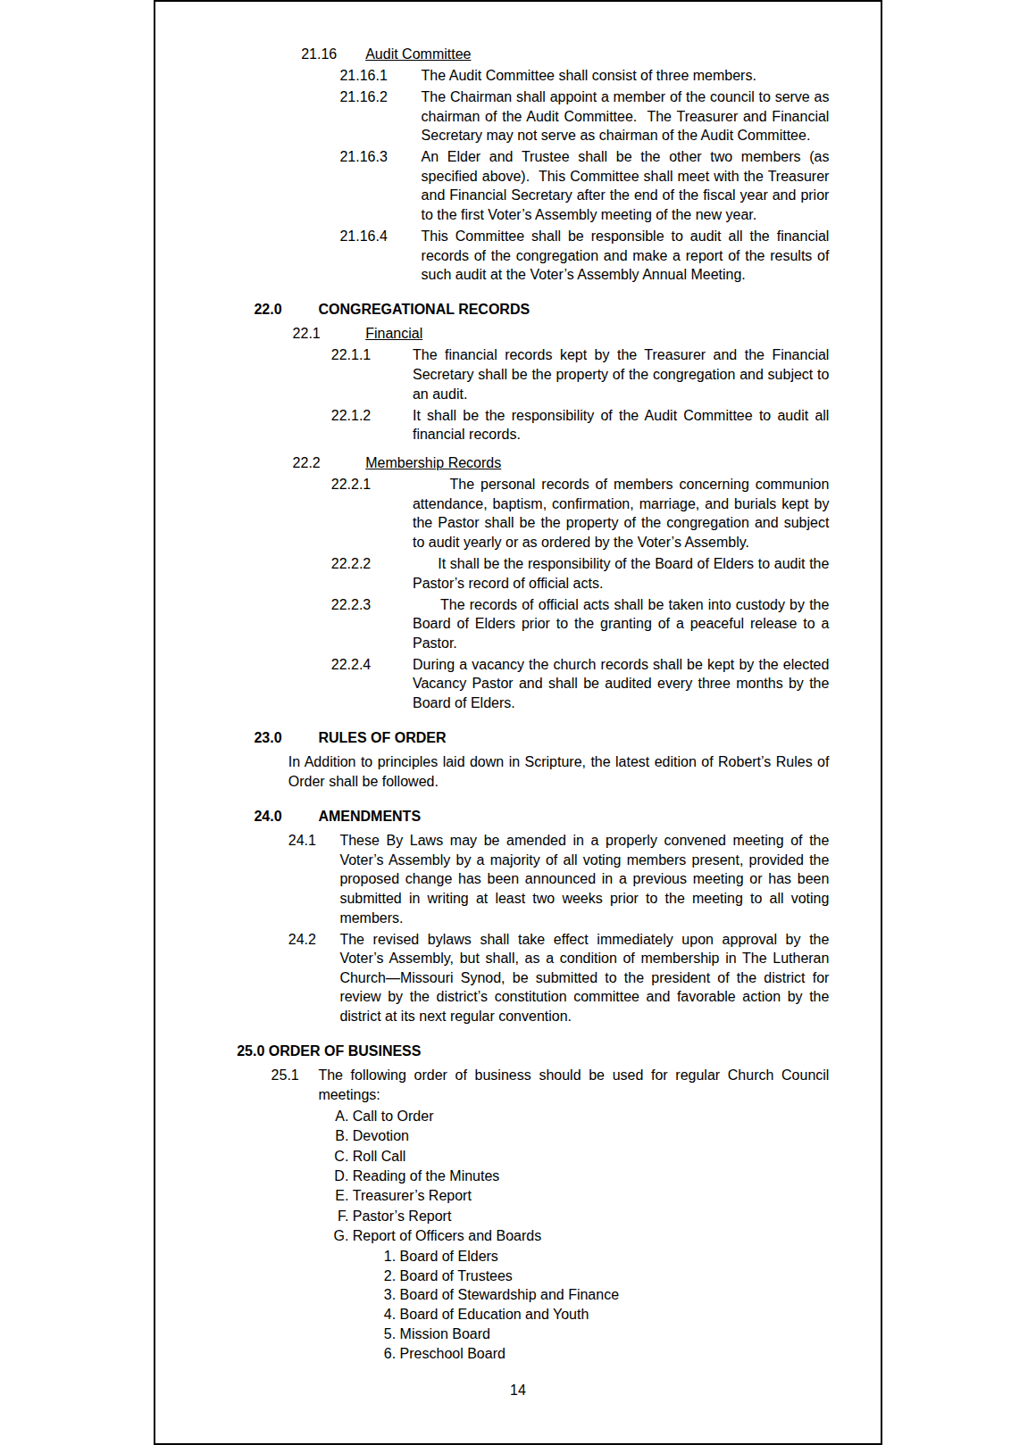21.16 Audit Committee
21.16.1 The Audit Committee shall consist of three members.
21.16.2 The Chairman shall appoint a member of the council to serve as chairman of the Audit Committee. The Treasurer and Financial Secretary may not serve as chairman of the Audit Committee.
21.16.3 An Elder and Trustee shall be the other two members (as specified above). This Committee shall meet with the Treasurer and Financial Secretary after the end of the fiscal year and prior to the first Voter’s Assembly meeting of the new year.
21.16.4 This Committee shall be responsible to audit all the financial records of the congregation and make a report of the results of such audit at the Voter’s Assembly Annual Meeting.
22.0 CONGREGATIONAL RECORDS
22.1 Financial
22.1.1 The financial records kept by the Treasurer and the Financial Secretary shall be the property of the congregation and subject to an audit.
22.1.2 It shall be the responsibility of the Audit Committee to audit all financial records.
22.2 Membership Records
22.2.1 The personal records of members concerning communion attendance, baptism, confirmation, marriage, and burials kept by the Pastor shall be the property of the congregation and subject to audit yearly or as ordered by the Voter’s Assembly.
22.2.2 It shall be the responsibility of the Board of Elders to audit the Pastor’s record of official acts.
22.2.3 The records of official acts shall be taken into custody by the Board of Elders prior to the granting of a peaceful release to a Pastor.
22.2.4 During a vacancy the church records shall be kept by the elected Vacancy Pastor and shall be audited every three months by the Board of Elders.
23.0 RULES OF ORDER
In Addition to principles laid down in Scripture, the latest edition of Robert’s Rules of Order shall be followed.
24.0 AMENDMENTS
24.1 These By Laws may be amended in a properly convened meeting of the Voter’s Assembly by a majority of all voting members present, provided the proposed change has been announced in a previous meeting or has been submitted in writing at least two weeks prior to the meeting to all voting members.
24.2 The revised bylaws shall take effect immediately upon approval by the Voter’s Assembly, but shall, as a condition of membership in The Lutheran Church—Missouri Synod, be submitted to the president of the district for review by the district’s constitution committee and favorable action by the district at its next regular convention.
25.0 ORDER OF BUSINESS
25.1 The following order of business should be used for regular Church Council meetings:
Call to Order
Devotion
Roll Call
Reading of the Minutes
Treasurer’s Report
Pastor’s Report
Report of Officers and Boards
Board of Elders
Board of Trustees
Board of Stewardship and Finance
Board of Education and Youth
Mission Board
Preschool Board
14